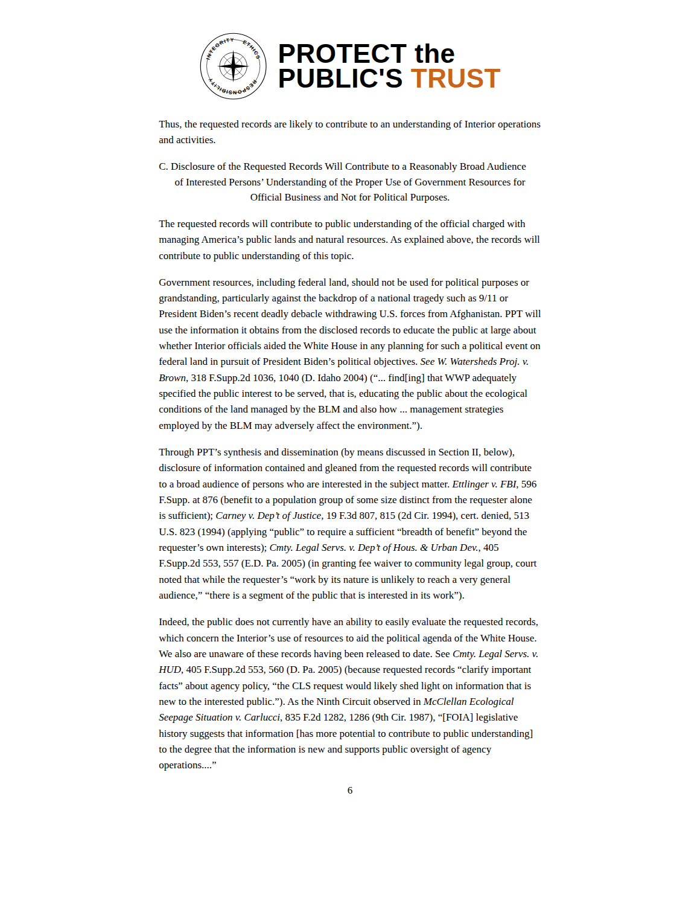INTEGRITY ETHICS RESPONSIBILITY
PROTECT the
PUBLIC'S TRUST
Thus, the requested records are likely to contribute to an understanding of Interior operations and activities.
C. Disclosure of the Requested Records Will Contribute to a Reasonably Broad Audience of Interested Persons’ Understanding of the Proper Use of Government Resources for Official Business and Not for Political Purposes.
The requested records will contribute to public understanding of the official charged with managing America’s public lands and natural resources. As explained above, the records will contribute to public understanding of this topic.
Government resources, including federal land, should not be used for political purposes or grandstanding, particularly against the backdrop of a national tragedy such as 9/11 or President Biden’s recent deadly debacle withdrawing U.S. forces from Afghanistan. PPT will use the information it obtains from the disclosed records to educate the public at large about whether Interior officials aided the White House in any planning for such a political event on federal land in pursuit of President Biden’s political objectives. See W. Watersheds Proj. v. Brown, 318 F.Supp.2d 1036, 1040 (D. Idaho 2004) (“... find[ing] that WWP adequately specified the public interest to be served, that is, educating the public about the ecological conditions of the land managed by the BLM and also how ... management strategies employed by the BLM may adversely affect the environment.”).
Through PPT’s synthesis and dissemination (by means discussed in Section II, below), disclosure of information contained and gleaned from the requested records will contribute to a broad audience of persons who are interested in the subject matter. Ettlinger v. FBI, 596 F.Supp. at 876 (benefit to a population group of some size distinct from the requester alone is sufficient); Carney v. Dep’t of Justice, 19 F.3d 807, 815 (2d Cir. 1994), cert. denied, 513 U.S. 823 (1994) (applying “public” to require a sufficient “breadth of benefit” beyond the requester’s own interests); Cmty. Legal Servs. v. Dep’t of Hous. & Urban Dev., 405 F.Supp.2d 553, 557 (E.D. Pa. 2005) (in granting fee waiver to community legal group, court noted that while the requester’s “work by its nature is unlikely to reach a very general audience,” “there is a segment of the public that is interested in its work”).
Indeed, the public does not currently have an ability to easily evaluate the requested records, which concern the Interior’s use of resources to aid the political agenda of the White House. We also are unaware of these records having been released to date. See Cmty. Legal Servs. v. HUD, 405 F.Supp.2d 553, 560 (D. Pa. 2005) (because requested records “clarify important facts” about agency policy, “the CLS request would likely shed light on information that is new to the interested public.”). As the Ninth Circuit observed in McClellan Ecological Seepage Situation v. Carlucci, 835 F.2d 1282, 1286 (9th Cir. 1987), “[FOIA] legislative history suggests that information [has more potential to contribute to public understanding] to the degree that the information is new and supports public oversight of agency operations....”
6